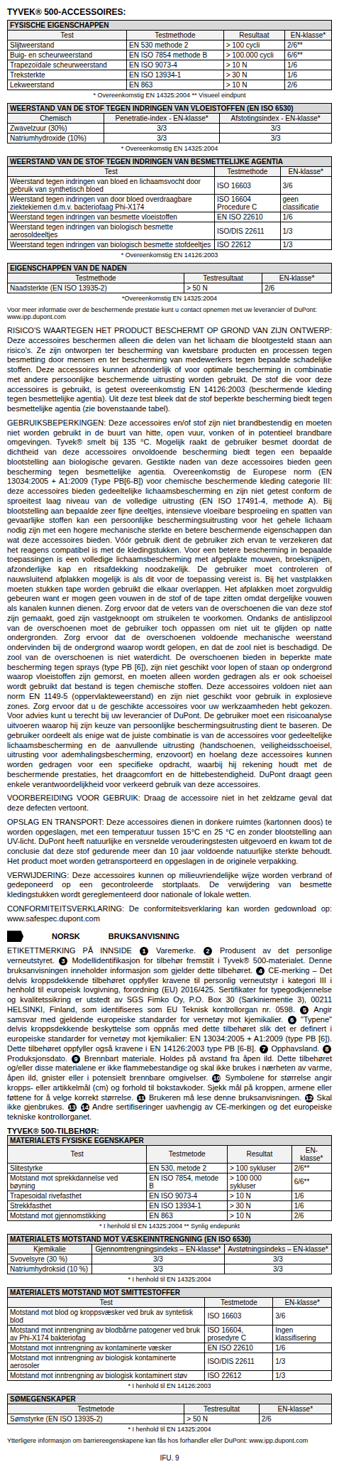TYVEK® 500-ACCESSOIRES:
| FYSISCHE EIGENSCHAPPEN |
| Test | Testmethode | Resultaat | EN-klasse* |
| Slijtweerstand | EN 530 methode 2 | > 100 cycli | 2/6** |
| Buig- en scheurweerstand | EN ISO 7854 methode B | > 100.000 cycli | 6/6** |
| Trapezoïdale scheurweerstand | EN ISO 9073-4 | > 10 N | 1/6 |
| Treksterkte | EN ISO 13934-1 | > 30 N | 1/6 |
| Lekweerstand | EN 863 | > 10 N | 2/6 |
* Overeenkomstig EN 14325:2004 ** Visueel eindpunt
| WEERSTAND VAN DE STOF TEGEN INDRINGEN VAN VLOEISTOFFEN (EN ISO 6530) |
| Chemisch | Penetratie-index - EN-klasse* | Afstotingsindex - EN-klasse* |
| Zwavelzuur (30%) | 3/3 | 3/3 |
| Natriumhydroxide (10%) | 3/3 | 3/3 |
* Overeenkomstig EN 14325:2004
| WEERSTAND VAN DE STOF TEGEN INDRINGEN VAN BESMETTELIJKE AGENTIA |
| Test | Testmethode | EN-klasse* |
| Weerstand tegen indringen van bloed en lichaamsvocht door gebruik van synthetisch bloed | ISO 16603 | 3/6 |
| Weerstand tegen indringen van door bloed overdraagbare ziektekiemen d.m.v. bacteriofaag Phi-X174 | ISO 16604 Procedure C | geen classificatie |
| Weerstand tegen indringen van besmette vloeistoffen | EN ISO 22610 | 1/6 |
| Weerstand tegen indringen van biologisch besmette aerosoldeeltjes | ISO/DIS 22611 | 1/3 |
| Weerstand tegen indringen van biologisch besmette stofdeeltjes | ISO 22612 | 1/3 |
* Overeenkomstig EN 14126:2003
| EIGENSCHAPPEN VAN DE NADEN |
| Testmethode | Testresultaat | EN-klasse* |
| Naadsterkte (EN ISO 13935-2) | > 50 N | 2/6 |
*Overeenkomstig EN 14325:2004
Voor meer informatie over de beschermende prestatie kunt u contact opnemen met uw leverancier of DuPont: www.ipp.dupont.com
RISICO'S WAARTEGEN HET PRODUCT BESCHERMT OP GROND VAN ZIJN ONTWERP: Deze accessoires beschermen alleen die delen van het lichaam die blootgesteld staan aan risico's. Ze zijn ontworpen ter bescherming van kwetsbare producten en processen tegen besmetting door mensen en ter bescherming van medewerkers tegen bepaalde schadelijke stoffen. Deze accessoires kunnen afzonderlijk of voor optimale bescherming in combinatie met andere persoonlijke beschermende uitrusting worden gebruikt. De stof die voor deze accessoires is gebruikt, is getest overeenkomstig EN 14126:2003 (beschermende kleding tegen besmettelijke agentia). Uit deze test bleek dat de stof beperkte bescherming biedt tegen besmettelijke agentia (zie bovenstaande tabel).
GEBRUIKSBEPERKINGEN: Deze accessoires en/of stof zijn niet brandbestendig en moeten niet worden gebruikt in de buurt van hitte, open vuur, vonken of in potentieel brandbare omgevingen. Tyvek® smelt bij 135 °C. Mogelijk raakt de gebruiker besmet doordat de dichtheid van deze accessoires onvoldoende bescherming biedt tegen een bepaalde blootstelling aan biologische gevaren. Gestikte naden van deze accessoires bieden geen bescherming tegen besmettelijke agentia. Overeenkomstig de Europese norm (EN 13034:2005 + A1:2009 (Type PB[6-B]) voor chemische beschermende kleding categorie III: deze accessoires bieden gedeeltelijke lichaamsbescherming en zijn niet getest conform de sproeitest laag niveau van de volledige uitrusting (EN ISO 17491-4, methode A). Bij blootstelling aan bepaalde zeer fijne deeltjes, intensieve vloeibare besproeiing en spatten van gevaarlijke stoffen kan een persoonlijke beschermingsuitrusting voor het gehele lichaam nodig zijn met een hogere mechanische sterkte en betere beschermende eigenschappen dan wat deze accessoires bieden. Vóór gebruik dient de gebruiker zich ervan te verzekeren dat het reagens compatibel is met de kledingstukken. Voor een betere bescherming in bepaalde toepassingen is een volledige lichaamsbescherming met afgeplakte mouwen, broeksnijpen, afzonderlijke kap en ritsafdekking noodzakelijk. De gebruiker moet controleren of nauwsluitend afplakken mogelijk is als dit voor de toepassing vereist is. Bij het vastplakken moeten stukken tape worden gebruikt die elkaar overlappen. Het afplakken moet zorgvuldig gebeuren want er mogen geen vouwen in de stof of de tape zitten omdat dergelijke vouwen als kanalen kunnen dienen. Zorg ervoor dat de veters van de overschoenen die van deze stof zijn gemaakt, goed zijn vastgeknoopt om struikelen te voorkomen. Ondanks de antislipzool van de overschoenen moet de gebruiker toch oppassen om niet uit te glijden op natte ondergronden. Zorg ervoor dat de overschoenen voldoende mechanische weerstand ondervinden bij de ondergrond waarop wordt gelopen, en dat de zool niet is beschadigd. De zool van de overschoenen is niet waterdicht. De overschoenen bieden in beperkte mate bescherming tegen sprays (type PB [6]), zijn niet geschikt voor lopen of staan op ondergrond waarop vloeistoffen zijn gemorst, en moeten alleen worden gedragen als er ook schoeisel wordt gebruikt dat bestand is tegen chemische stoffen. Deze accessoires voldoen niet aan norm EN 1149-5 (oppervlakteweerstand) en zijn niet geschikt voor gebruik in explosieve zones. Zorg ervoor dat u de geschikte accessoires voor uw werkzaamheden hebt gekozen. Voor advies kunt u terecht bij uw leverancier of DuPont. De gebruiker moet een risicoanalyse uitvoeren waarop hij zijn keuze van persoonlijke beschermingsuitrusting dient te baseren. De gebruiker oordeelt als enige wat de juiste combinatie is van de accessoires voor gedeeltelijke lichaamsbescherming en de aanvullende uitrusting (handschoenen, veiligheidsschoeisel, uitrusting voor ademhalingsbescherming, enzovoort) en hoelang deze accessoires kunnen worden gedragen voor een specifieke opdracht, waarbij hij rekening houdt met de beschermende prestaties, het draagcomfort en de hittebestendigheid. DuPont draagt geen enkele verantwoordelijkheid voor verkeerd gebruik van deze accessoires.
VOORBEREIDING VOOR GEBRUIK: Draag de accessoire niet in het zeldzame geval dat deze defecten vertoont.
OPSLAG EN TRANSPORT: Deze accessoires dienen in donkere ruimtes (kartonnen doos) te worden opgeslagen, met een temperatuur tussen 15°C en 25 °C en zonder blootstelling aan UV-licht. DuPont heeft natuurlijke en versnelde verouderingstesten uitgevoerd en kwam tot de conclusie dat deze stof gedurende meer dan 10 jaar voldoende natuurlijke sterkte behoudt. Het product moet worden getransporteerd en opgeslagen in de originele verpakking.
VERWIJDERING: Deze accessoires kunnen op milieuvriendelijke wijze worden verbrand of gedeponeerd op een gecontroleerde stortplaats. De verwijdering van besmette kledingstukken wordt gereglementeerd door nationale of lokale wetten.
CONFORMITEITSVERKLARING: De conformiteitsverklaring kan worden gedownload op: www.safespec.dupont.com
NORSK BRUKSANVISNING
ETIKETTMERKING PÅ INNSIDE 1 Varemerke. 2 Produsent av det personlige verneutstyret. 3 Modellidentifikasjon for tilbehør fremstilt i Tyvek® 500-materialet. Denne bruksanvisningen inneholder informasjon som gjelder dette tilbehøret. 4 CE-merking – Det delvis kroppsdekkende tilbehøret oppfyller kravene til personlig verneutstyr i kategori III i henhold til europeisk lovgivning, forordning (EU) 2016/425. Sertifikater for typegodkjennelse og kvalitetssikring er utstedt av SGS Fimko Oy, P.O. Box 30 (Sarkiniementie 3), 00211 HELSINKI, Finland, som identifiseres som EU Teknisk kontrollorgan nr. 0598. 5 Angir samsvar med gjeldende europeiske standarder for vernetøy mot kjemikalier. 6 "Typene" delvis kroppsdekkende beskyttelse som oppnås med dette tilbehøret slik det er definert i europeiske standarder for vernetøy mot kjemikalier: EN 13034:2005 + A1:2009 (type PB [6]). Dette tilbehøret oppfyller også kravene i EN 14126:2003 type PB [6-B]. 7 Opphavsland. 8 Produksjonsdato. 9 Brennbart materiale. Holdes på avstand fra åpen ild. Dette tilbehøret og/eller disse materialene er ikke flammebestandige og skal ikke brukes i nærheten av varme, åpen ild, gnister eller i potensielt brennbare omgivelser. 10 Symbolene for størrelse angir kropps- eller artikkelmål (cm) og forhold til bokstavkoder. Sjekk mål på kroppen, armene eller føttene for å velge korrekt størrelse. 11 Brukeren må lese denne bruksanvisningen. 12 Skal ikke gjenbrukes. 13 14 Andre sertifiseringer uavhengig av CE-merkingen og det europeiske tekniske kontrollorganet.
TYVEK® 500-TILBEHØR:
| MATERIALETS FYSISKE EGENSKAPER |
| Test | Testmetode | Resultat | EN-klasse* |
| Slitestyrke | EN 530, metode 2 | > 100 sykluser | 2/6** |
| Motstand mot sprekkdannelse ved bøyning | EN ISO 7854, metode B | > 100 000 sykluser | 6/6** |
| Trapesoidal rivefasthet | EN ISO 9073-4 | > 10 N | 1/6 |
| Strekkfasthet | EN ISO 13934-1 | > 30 N | 1/6 |
| Motstand mot gjennomstikking | EN 863 | > 10 N | 2/6 |
* I henhold til EN 14325:2004 ** Synlig endepunkt
| MATERIALETS MOTSTAND MOT VÆSKEINNTRENGNING (EN ISO 6530) |
| Kjemikalie | Gjennomtrengningsindeks – EN-klasse* | Avstøtningsindeks – EN-klasse* |
| Svovelsyre (30 %) | 3/3 | 3/3 |
| Natriumhydroksid (10 %) | 3/3 | 3/3 |
* I henhold til EN 14325:2004
| MATERIALETS MOTSTAND MOT SMITTESTOFFER |
| Test | Testmetode | EN-klasse* |
| Motstand mot blod og kroppsvæsker ved bruk av syntetisk blod | ISO 16603 | 3/6 |
| Motstand mot inntrengning av blodbårne patogener ved bruk av Phi-X174 bakteriofag | ISO 16604, prosedyre C | Ingen klassifisering |
| Motstand mot inntrengning av kontaminerte væsker | EN ISO 22610 | 1/6 |
| Motstand mot inntrengning av biologisk kontaminerte aerosoler | ISO/DIS 22611 | 1/3 |
| Motstand mot inntrengning av biologisk kontaminert støv | ISO 22612 | 1/3 |
* I henhold til EN 14126:2003
| SØMEGENSKAPER |
| Testmetode | Testresultat | EN-klasse* |
| Sømstyrke (EN ISO 13935-2) | > 50 N | 2/6 |
* I henhold til EN 14325:2004
Ytterligere informasjon om barriereegenskapene kan fås hos forhandler eller DuPont: www.ipp.dupont.com
IFU. 9